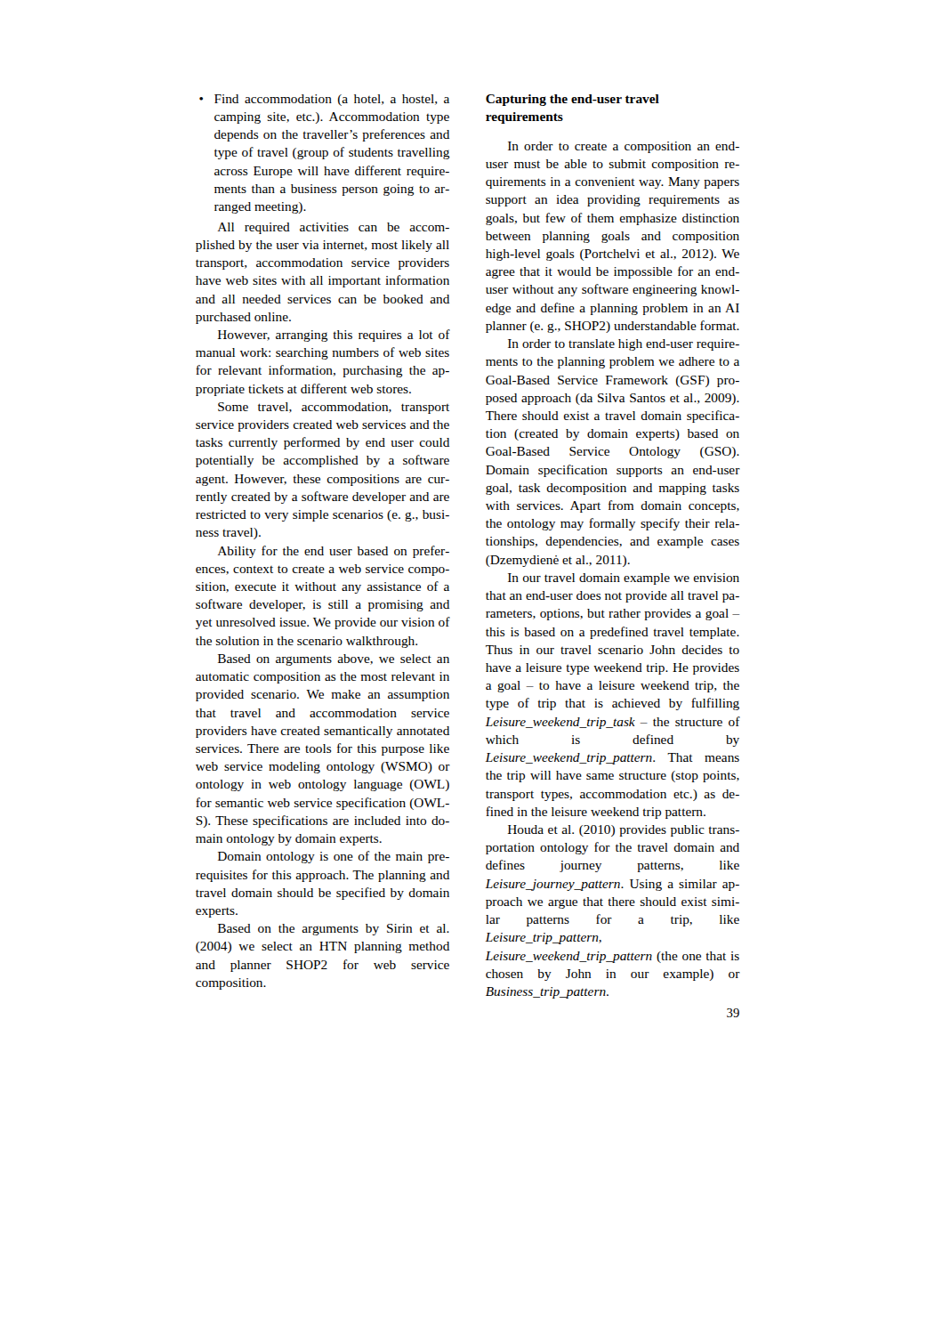Find accommodation (a hotel, a hostel, a camping site, etc.). Accommodation type depends on the traveller’s preferences and type of travel (group of students travelling across Europe will have different requirements than a business person going to arranged meeting).
All required activities can be accomplished by the user via internet, most likely all transport, accommodation service providers have web sites with all important information and all needed services can be booked and purchased online.
However, arranging this requires a lot of manual work: searching numbers of web sites for relevant information, purchasing the appropriate tickets at different web stores.
Some travel, accommodation, transport service providers created web services and the tasks currently performed by end user could potentially be accomplished by a software agent. However, these compositions are currently created by a software developer and are restricted to very simple scenarios (e. g., business travel).
Ability for the end user based on preferences, context to create a web service composition, execute it without any assistance of a software developer, is still a promising and yet unresolved issue. We provide our vision of the solution in the scenario walkthrough.
Based on arguments above, we select an automatic composition as the most relevant in provided scenario. We make an assumption that travel and accommodation service providers have created semantically annotated services. There are tools for this purpose like web service modeling ontology (WSMO) or ontology in web ontology language (OWL) for semantic web service specification (OWL-S). These specifications are included into domain ontology by domain experts.
Domain ontology is one of the main prerequisites for this approach. The planning and travel domain should be specified by domain experts.
Based on the arguments by Sirin et al. (2004) we select an HTN planning method and planner SHOP2 for web service composition.
Capturing the end-user travel requirements
In order to create a composition an end-user must be able to submit composition requirements in a convenient way. Many papers support an idea providing requirements as goals, but few of them emphasize distinction between planning goals and composition high-level goals (Portchelvi et al., 2012). We agree that it would be impossible for an end-user without any software engineering knowledge and define a planning problem in an AI planner (e. g., SHOP2) understandable format.
In order to translate high end-user requirements to the planning problem we adhere to a Goal-Based Service Framework (GSF) proposed approach (da Silva Santos et al., 2009). There should exist a travel domain specification (created by domain experts) based on Goal-Based Service Ontology (GSO). Domain specification supports an end-user goal, task decomposition and mapping tasks with services. Apart from domain concepts, the ontology may formally specify their relationships, dependencies, and example cases (Dzemydienė et al., 2011).
In our travel domain example we envision that an end-user does not provide all travel parameters, options, but rather provides a goal – this is based on a predefined travel template. Thus in our travel scenario John decides to have a leisure type weekend trip. He provides a goal – to have a leisure weekend trip, the type of trip that is achieved by fulfilling Leisure_weekend_trip_task – the structure of which is defined by Leisure_weekend_trip_pattern. That means the trip will have same structure (stop points, transport types, accommodation etc.) as defined in the leisure weekend trip pattern.
Houda et al. (2010) provides public transportation ontology for the travel domain and defines journey patterns, like Leisure_journey_pattern. Using a similar approach we argue that there should exist similar patterns for a trip, like Leisure_trip_pattern, Leisure_weekend_trip_pattern (the one that is chosen by John in our example) or Business_trip_pattern.
39